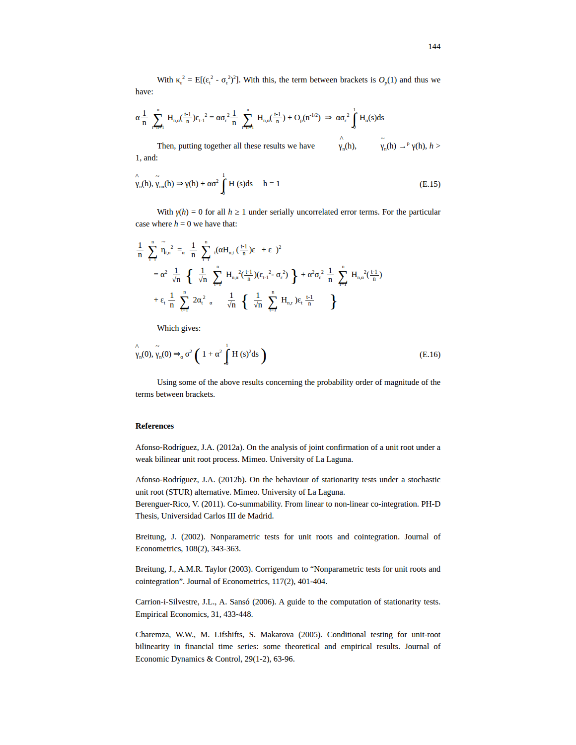144
With κε2 = E[(εt2 - σε2)2]. With this, the term between brackets is Op(1) and thus we have:
α1 n n∑t=h+1 Hn,α(t-1 n)εt-12 = ασε21 n n∑t=h+1 Hn,α(t-1 n) + Op(n-1/2) ⇒ ασε2 1∫0 Hα(s)ds
Then, putting together all these results we have γn(h), γn(h) →p γ(h), h > 1, and:
γn(h), γnα(h) ⇒ γ(h) + ασ2 1∫0 H (s)ds h = 1
(E.15)
With γ(h) = 0 for all h ≥ 1 under serially uncorrelated error terms. For the particular case where h = 0 we have that:
1 n n∑t=1 ηt,n2 =α 1 n n∑t=1 t(αHn,t (t-1 n)ε + ε )2
= α2 1√n { 1√n n∑t=1 Hn,α2(t-1 n)(εt-12- σε2) } + α2σε2 1 n n∑t=1 Hn,α2(t-1 n)
+ εt 1 n n∑t=1 2αt2 α 1√n { 1√n n∑t=1 Hn,r )εt t-1 n }
Which gives:
γn(0), γn(0) ⇒α σ2 ( 1 + α2 1∫0 H (s)2ds )
(E.16)
Using some of the above results concerning the probability order of magnitude of the terms between brackets.
References
Afonso-Rodríguez, J.A. (2012a). On the analysis of joint confirmation of a unit root under a weak bilinear unit root process. Mimeo. University of La Laguna.
Afonso-Rodríguez, J.A. (2012b). On the behaviour of stationarity tests under a stochastic unit root (STUR) alternative. Mimeo. University of La Laguna.
Berenguer-Rico, V. (2011). Co-summability. From linear to non-linear co-integration. PH-D Thesis, Universidad Carlos III de Madrid.
Breitung, J. (2002). Nonparametric tests for unit roots and cointegration. Journal of Econometrics, 108(2), 343-363.
Breitung, J., A.M.R. Taylor (2003). Corrigendum to “Nonparametric tests for unit roots and cointegration”. Journal of Econometrics, 117(2), 401-404.
Carrion-i-Silvestre, J.L., A. Sansó (2006). A guide to the computation of stationarity tests. Empirical Economics, 31, 433-448.
Charemza, W.W., M. Lifshifts, S. Makarova (2005). Conditional testing for unit-root bilinearity in financial time series: some theoretical and empirical results. Journal of Economic Dynamics & Control, 29(1-2), 63-96.